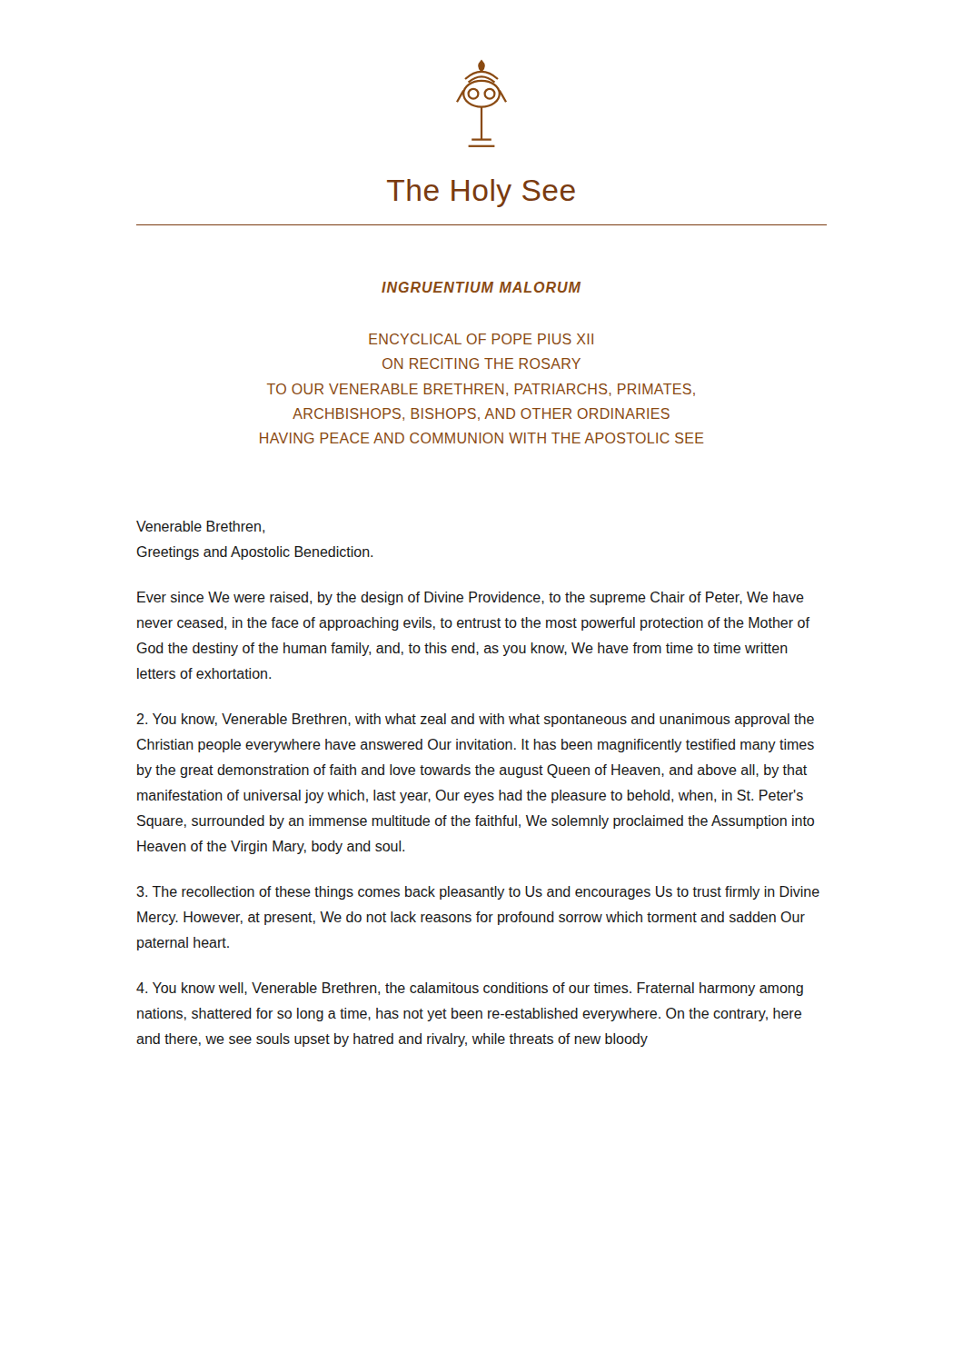The Holy See
INGRUENTIUM MALORUM
ENCYCLICAL OF POPE PIUS XII
ON RECITING THE ROSARY
TO OUR VENERABLE BRETHREN, PATRIARCHS, PRIMATES,
ARCHBISHOPS, BISHOPS, AND OTHER ORDINARIES
HAVING PEACE AND COMMUNION WITH THE APOSTOLIC SEE
Venerable Brethren,
Greetings and Apostolic Benediction.
Ever since We were raised, by the design of Divine Providence, to the supreme Chair of Peter, We have never ceased, in the face of approaching evils, to entrust to the most powerful protection of the Mother of God the destiny of the human family, and, to this end, as you know, We have from time to time written letters of exhortation.
2. You know, Venerable Brethren, with what zeal and with what spontaneous and unanimous approval the Christian people everywhere have answered Our invitation. It has been magnificently testified many times by the great demonstration of faith and love towards the august Queen of Heaven, and above all, by that manifestation of universal joy which, last year, Our eyes had the pleasure to behold, when, in St. Peter's Square, surrounded by an immense multitude of the faithful, We solemnly proclaimed the Assumption into Heaven of the Virgin Mary, body and soul.
3. The recollection of these things comes back pleasantly to Us and encourages Us to trust firmly in Divine Mercy. However, at present, We do not lack reasons for profound sorrow which torment and sadden Our paternal heart.
4. You know well, Venerable Brethren, the calamitous conditions of our times. Fraternal harmony among nations, shattered for so long a time, has not yet been re-established everywhere. On the contrary, here and there, we see souls upset by hatred and rivalry, while threats of new bloody